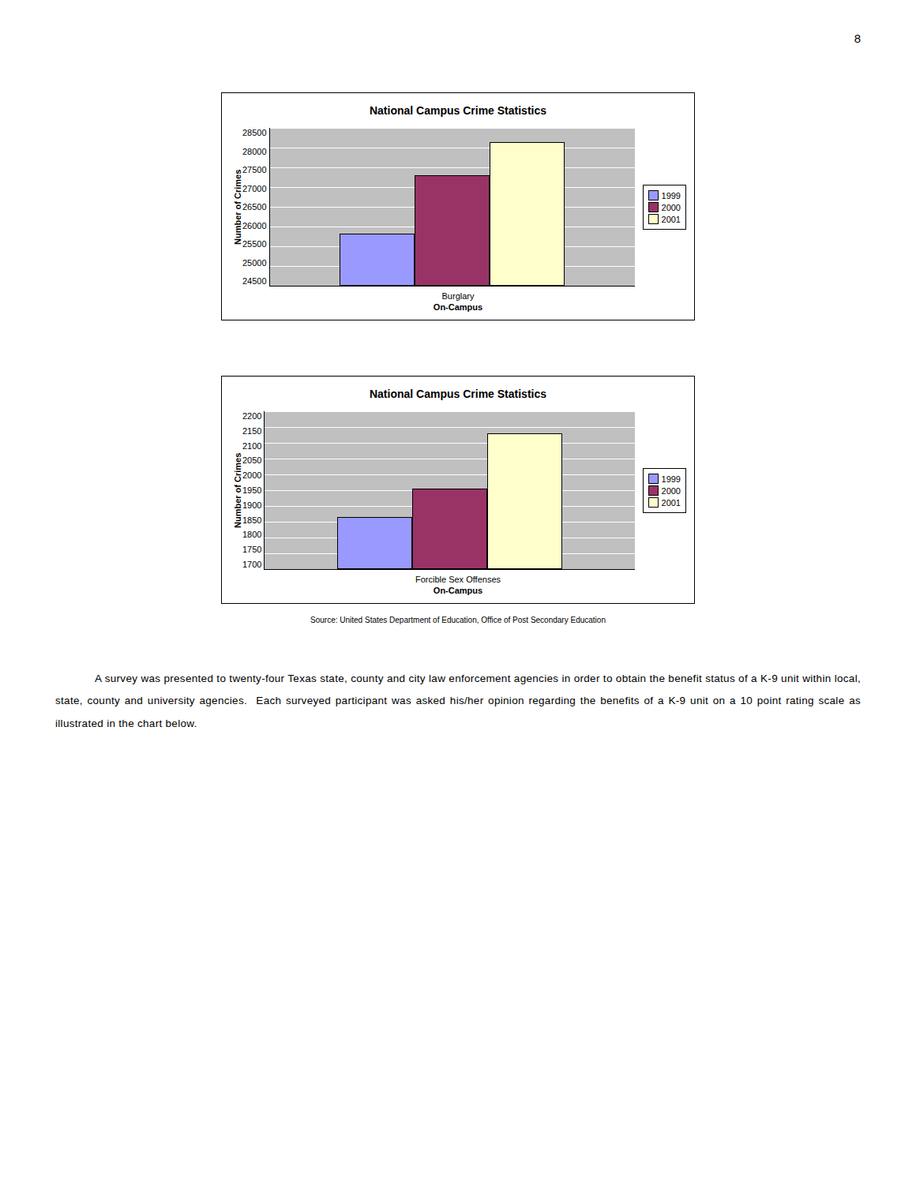8
National Campus Crime Statistics
Number of Crimes
28500 28000 27500 27000 26500 26000 25500 25000 24500
1999
2000
2001
Burglary
On-Campus
National Campus Crime Statistics
Number of Crimes
2200 2150 2100 2050 2000 1950 1900 1850 1800 1750 1700
1999
2000
2001
Forcible Sex Offenses
On-Campus
Source: United States Department of Education, Office of Post Secondary Education
A survey was presented to twenty-four Texas state, county and city law enforcement agencies in order to obtain the benefit status of a K-9 unit within local, state, county and university agencies. Each surveyed participant was asked his/her opinion regarding the benefits of a K-9 unit on a 10 point rating scale as illustrated in the chart below.